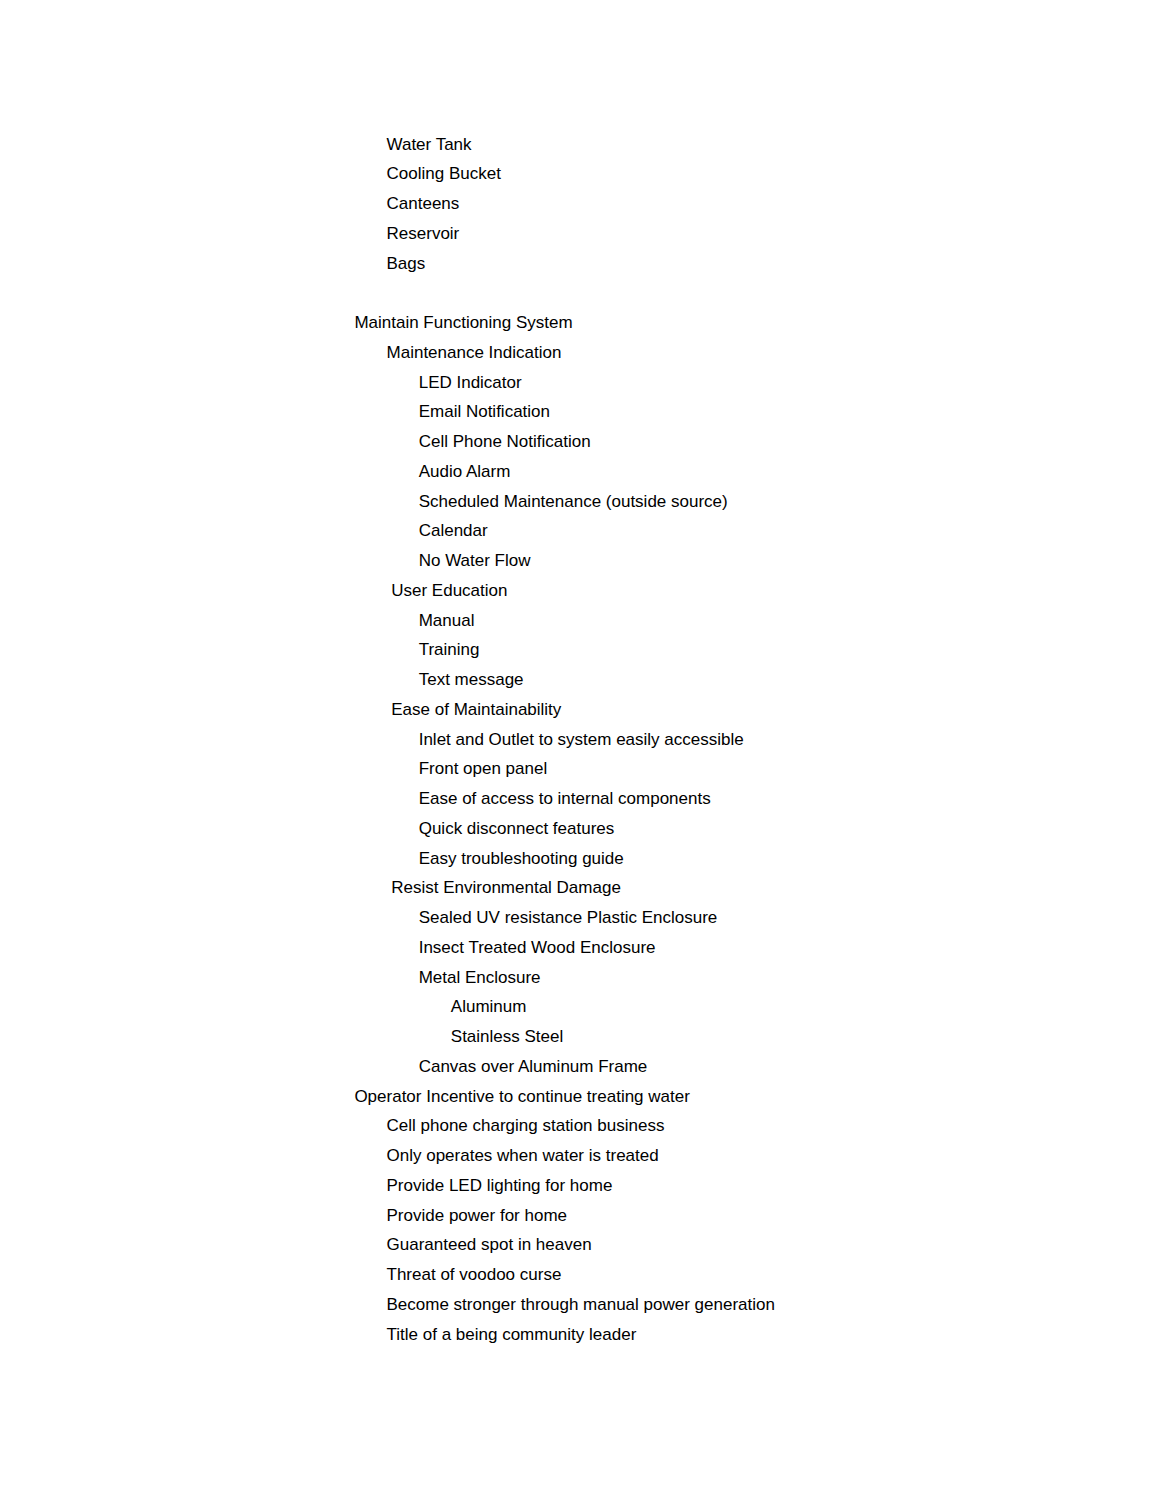Water Tank
Cooling Bucket
Canteens
Reservoir
Bags
Maintain Functioning System
Maintenance Indication
LED Indicator
Email Notification
Cell Phone Notification
Audio Alarm
Scheduled Maintenance (outside source)
Calendar
No Water Flow
User Education
Manual
Training
Text message
Ease of Maintainability
Inlet and Outlet to system easily accessible
Front open panel
Ease of access to internal components
Quick disconnect features
Easy troubleshooting guide
Resist Environmental Damage
Sealed UV resistance Plastic Enclosure
Insect Treated Wood Enclosure
Metal Enclosure
Aluminum
Stainless Steel
Canvas over Aluminum Frame
Operator Incentive to continue treating water
Cell phone charging station business
Only operates when water is treated
Provide LED lighting for home
Provide power for home
Guaranteed spot in heaven
Threat of voodoo curse
Become stronger through manual power generation
Title of a being community leader